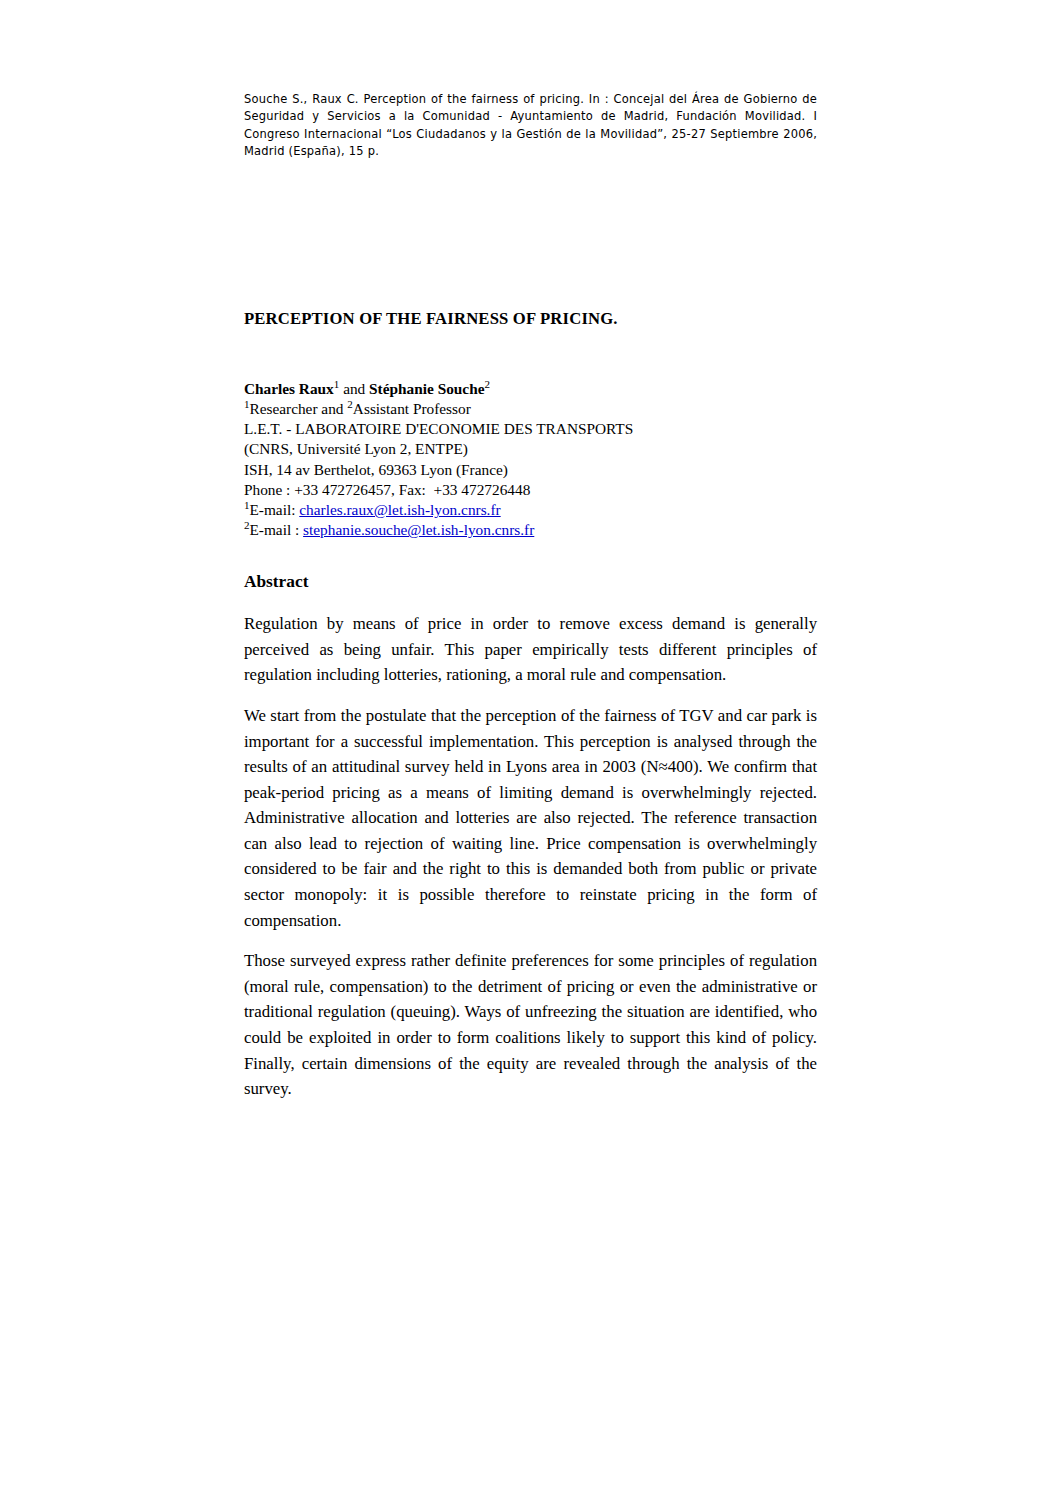Souche S., Raux C. Perception of the fairness of pricing. In : Concejal del Área de Gobierno de Seguridad y Servicios a la Comunidad - Ayuntamiento de Madrid, Fundación Movilidad. I Congreso Internacional “Los Ciudadanos y la Gestión de la Movilidad”, 25-27 Septiembre 2006, Madrid (España), 15 p.
PERCEPTION OF THE FAIRNESS OF PRICING.
Charles Raux1 and Stéphanie Souche2
1Researcher and 2Assistant Professor
L.E.T. - LABORATOIRE D'ECONOMIE DES TRANSPORTS
(CNRS, Université Lyon 2, ENTPE)
ISH, 14 av Berthelot, 69363 Lyon (France)
Phone : +33 472726457, Fax: +33 472726448
1E-mail: charles.raux@let.ish-lyon.cnrs.fr
2E-mail : stephanie.souche@let.ish-lyon.cnrs.fr
Abstract
Regulation by means of price in order to remove excess demand is generally perceived as being unfair. This paper empirically tests different principles of regulation including lotteries, rationing, a moral rule and compensation.
We start from the postulate that the perception of the fairness of TGV and car park is important for a successful implementation. This perception is analysed through the results of an attitudinal survey held in Lyons area in 2003 (N≈400). We confirm that peak-period pricing as a means of limiting demand is overwhelmingly rejected. Administrative allocation and lotteries are also rejected. The reference transaction can also lead to rejection of waiting line. Price compensation is overwhelmingly considered to be fair and the right to this is demanded both from public or private sector monopoly: it is possible therefore to reinstate pricing in the form of compensation.
Those surveyed express rather definite preferences for some principles of regulation (moral rule, compensation) to the detriment of pricing or even the administrative or traditional regulation (queuing). Ways of unfreezing the situation are identified, who could be exploited in order to form coalitions likely to support this kind of policy. Finally, certain dimensions of the equity are revealed through the analysis of the survey.